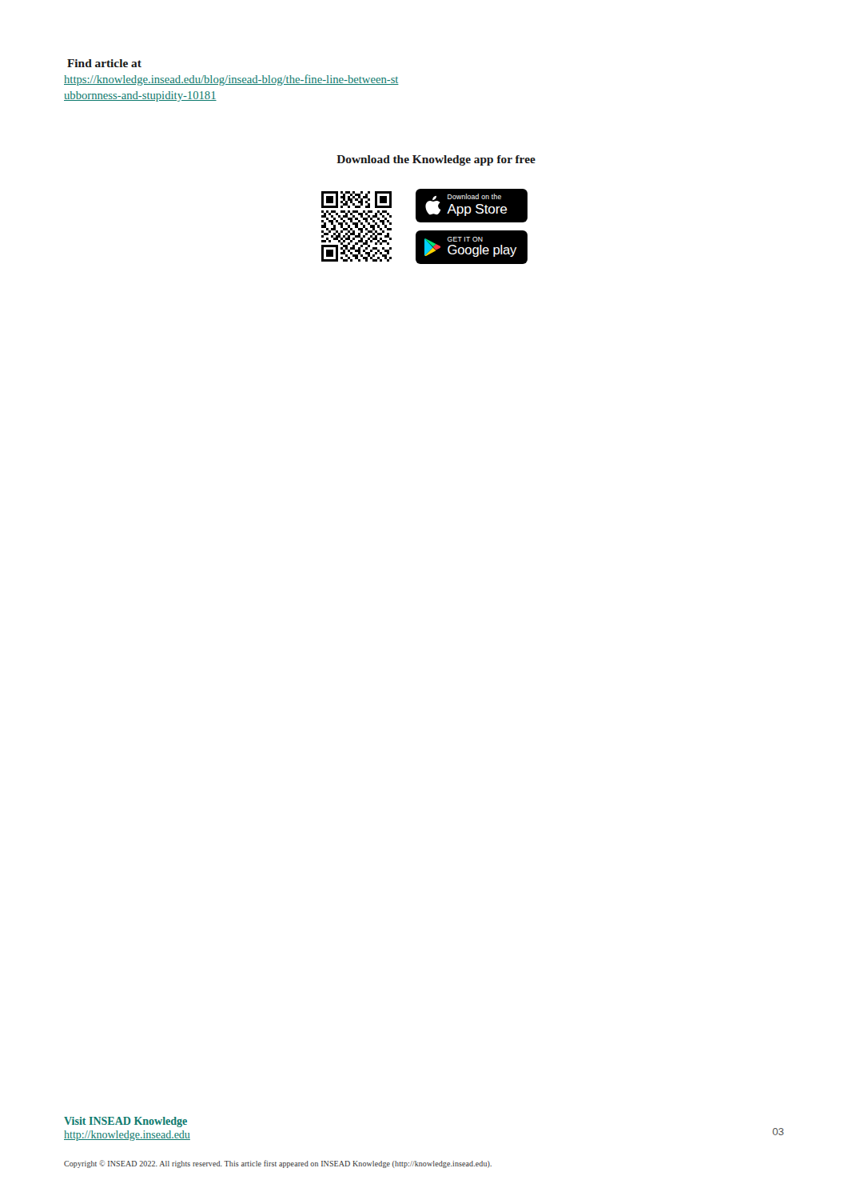Find article at
https://knowledge.insead.edu/blog/insead-blog/the-fine-line-between-stubbornness-and-stupidity-10181
Download the Knowledge app for free
Download on the App Store
GET IT ON Google play
Visit INSEAD Knowledge
http://knowledge.insead.edu
03
Copyright © INSEAD 2022. All rights reserved. This article first appeared on INSEAD Knowledge (http://knowledge.insead.edu).